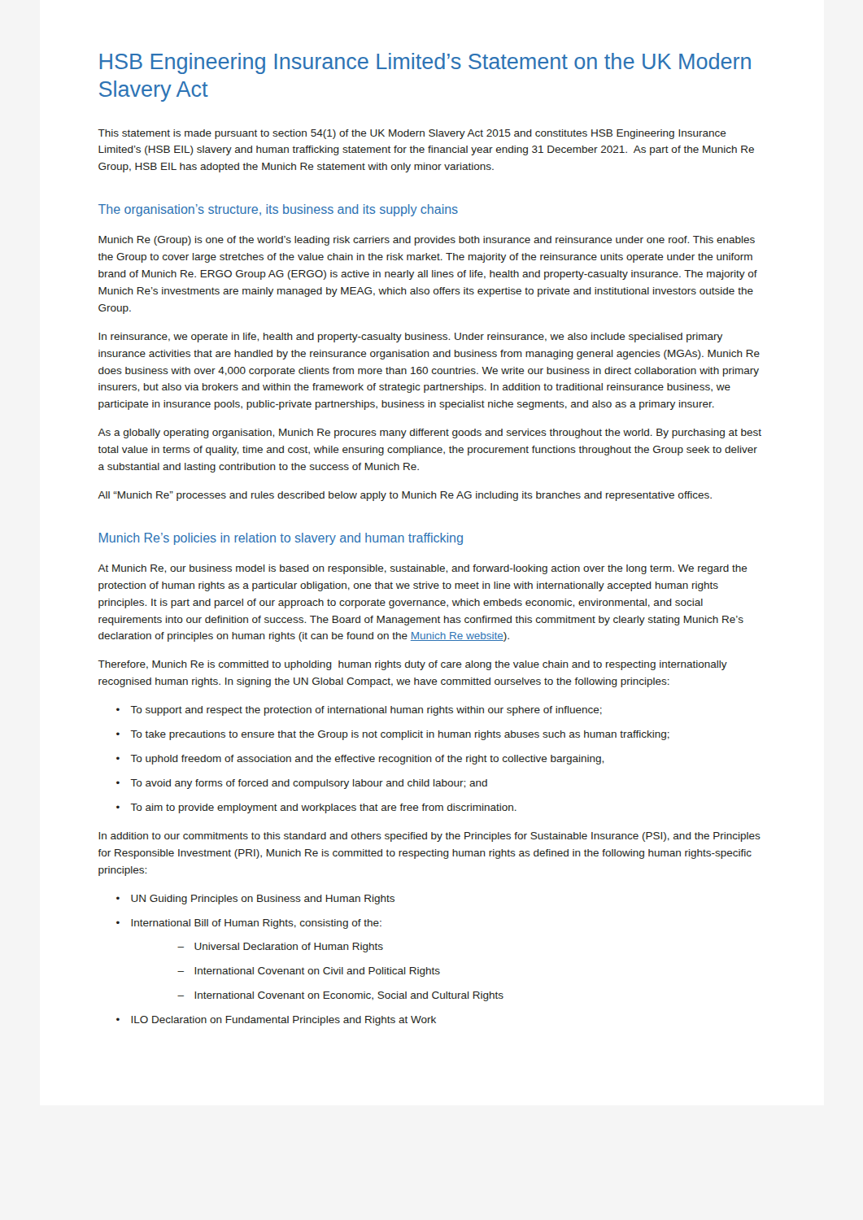HSB Engineering Insurance Limited’s Statement on the UK Modern Slavery Act
This statement is made pursuant to section 54(1) of the UK Modern Slavery Act 2015 and constitutes HSB Engineering Insurance Limited’s (HSB EIL) slavery and human trafficking statement for the financial year ending 31 December 2021. As part of the Munich Re Group, HSB EIL has adopted the Munich Re statement with only minor variations.
The organisation’s structure, its business and its supply chains
Munich Re (Group) is one of the world’s leading risk carriers and provides both insurance and reinsurance under one roof. This enables the Group to cover large stretches of the value chain in the risk market. The majority of the reinsurance units operate under the uniform brand of Munich Re. ERGO Group AG (ERGO) is active in nearly all lines of life, health and property-casualty insurance. The majority of Munich Re’s investments are mainly managed by MEAG, which also offers its expertise to private and institutional investors outside the Group.
In reinsurance, we operate in life, health and property-casualty business. Under reinsurance, we also include specialised primary insurance activities that are handled by the reinsurance organisation and business from managing general agencies (MGAs). Munich Re does business with over 4,000 corporate clients from more than 160 countries. We write our business in direct collaboration with primary insurers, but also via brokers and within the framework of strategic partnerships. In addition to traditional reinsurance business, we participate in insurance pools, public-private partnerships, business in specialist niche segments, and also as a primary insurer.
As a globally operating organisation, Munich Re procures many different goods and services throughout the world. By purchasing at best total value in terms of quality, time and cost, while ensuring compliance, the procurement functions throughout the Group seek to deliver a substantial and lasting contribution to the success of Munich Re.
All “Munich Re” processes and rules described below apply to Munich Re AG including its branches and representative offices.
Munich Re’s policies in relation to slavery and human trafficking
At Munich Re, our business model is based on responsible, sustainable, and forward-looking action over the long term. We regard the protection of human rights as a particular obligation, one that we strive to meet in line with internationally accepted human rights principles. It is part and parcel of our approach to corporate governance, which embeds economic, environmental, and social requirements into our definition of success. The Board of Management has confirmed this commitment by clearly stating Munich Re’s declaration of principles on human rights (it can be found on the Munich Re website).
Therefore, Munich Re is committed to upholding human rights duty of care along the value chain and to respecting internationally recognised human rights. In signing the UN Global Compact, we have committed ourselves to the following principles:
To support and respect the protection of international human rights within our sphere of influence;
To take precautions to ensure that the Group is not complicit in human rights abuses such as human trafficking;
To uphold freedom of association and the effective recognition of the right to collective bargaining,
To avoid any forms of forced and compulsory labour and child labour; and
To aim to provide employment and workplaces that are free from discrimination.
In addition to our commitments to this standard and others specified by the Principles for Sustainable Insurance (PSI), and the Principles for Responsible Investment (PRI), Munich Re is committed to respecting human rights as defined in the following human rights-specific principles:
UN Guiding Principles on Business and Human Rights
International Bill of Human Rights, consisting of the:
Universal Declaration of Human Rights
International Covenant on Civil and Political Rights
International Covenant on Economic, Social and Cultural Rights
ILO Declaration on Fundamental Principles and Rights at Work